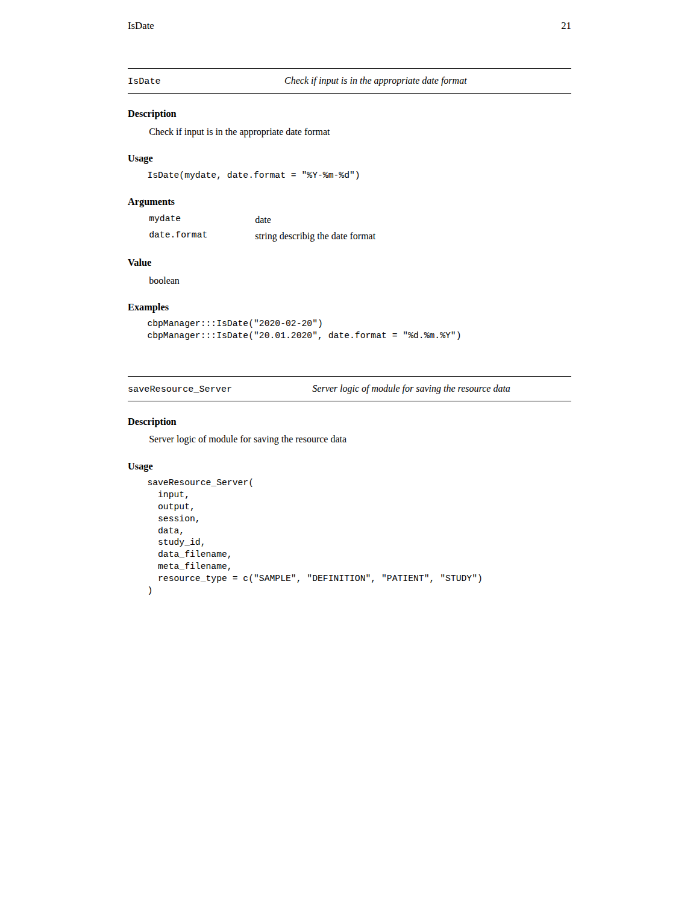IsDate 21
IsDate Check if input is in the appropriate date format
Description
Check if input is in the appropriate date format
Usage
IsDate(mydate, date.format = "%Y-%m-%d")
Arguments
mydate
date
date.format
string describig the date format
Value
boolean
Examples
cbpManager:::IsDate("2020-02-20")
cbpManager:::IsDate("20.01.2020", date.format = "%d.%m.%Y")
saveResource_Server Server logic of module for saving the resource data
Description
Server logic of module for saving the resource data
Usage
saveResource_Server(
  input,
  output,
  session,
  data,
  study_id,
  data_filename,
  meta_filename,
  resource_type = c("SAMPLE", "DEFINITION", "PATIENT", "STUDY")
)